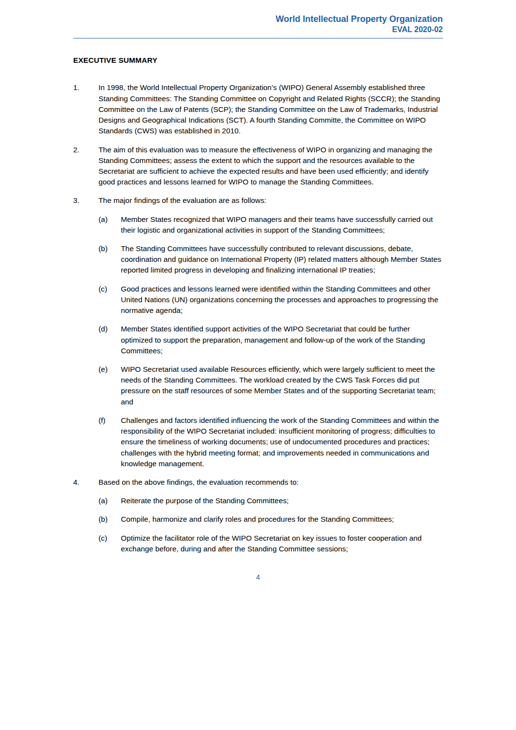World Intellectual Property Organization
EVAL 2020-02
EXECUTIVE SUMMARY
1.
In 1998, the World Intellectual Property Organization’s (WIPO) General Assembly established three Standing Committees: The Standing Committee on Copyright and Related Rights (SCCR); the Standing Committee on the Law of Patents (SCP); the Standing Committee on the Law of Trademarks, Industrial Designs and Geographical Indications (SCT). A fourth Standing Committe, the Committee on WIPO Standards (CWS) was established in 2010.
2.
The aim of this evaluation was to measure the effectiveness of WIPO in organizing and managing the Standing Committees; assess the extent to which the support and the resources available to the Secretariat are sufficient to achieve the expected results and have been used efficiently; and identify good practices and lessons learned for WIPO to manage the Standing Committees.
3.
The major findings of the evaluation are as follows:
(a) Member States recognized that WIPO managers and their teams have successfully carried out their logistic and organizational activities in support of the Standing Committees;
(b) The Standing Committees have successfully contributed to relevant discussions, debate, coordination and guidance on International Property (IP) related matters although Member States reported limited progress in developing and finalizing international IP treaties;
(c) Good practices and lessons learned were identified within the Standing Committees and other United Nations (UN) organizations concerning the processes and approaches to progressing the normative agenda;
(d) Member States identified support activities of the WIPO Secretariat that could be further optimized to support the preparation, management and follow-up of the work of the Standing Committees;
(e) WIPO Secretariat used available Resources efficiently, which were largely sufficient to meet the needs of the Standing Committees. The workload created by the CWS Task Forces did put pressure on the staff resources of some Member States and of the supporting Secretariat team; and
(f) Challenges and factors identified influencing the work of the Standing Committees and within the responsibility of the WIPO Secretariat included: insufficient monitoring of progress; difficulties to ensure the timeliness of working documents; use of undocumented procedures and practices; challenges with the hybrid meeting format; and improvements needed in communications and knowledge management.
4.
Based on the above findings, the evaluation recommends to:
(a) Reiterate the purpose of the Standing Committees;
(b) Compile, harmonize and clarify roles and procedures for the Standing Committees;
(c) Optimize the facilitator role of the WIPO Secretariat on key issues to foster cooperation and exchange before, during and after the Standing Committee sessions;
4